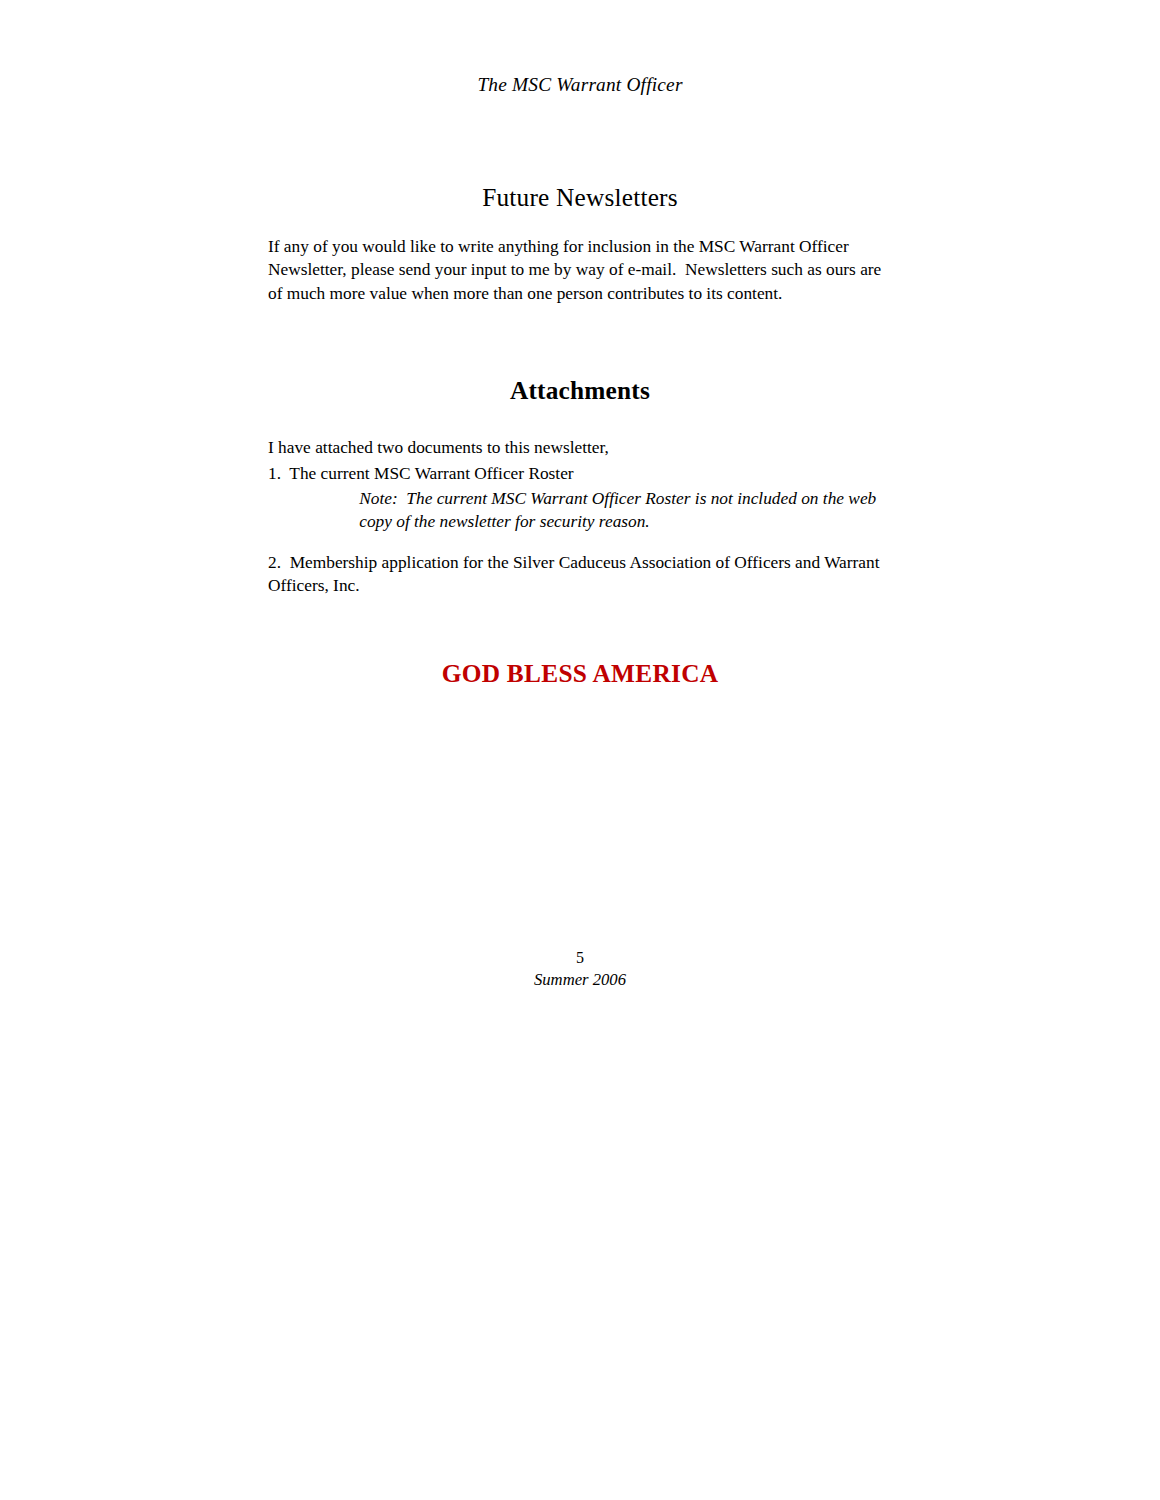The MSC Warrant Officer
Future Newsletters
If any of you would like to write anything for inclusion in the MSC Warrant Officer Newsletter, please send your input to me by way of e-mail. Newsletters such as ours are of much more value when more than one person contributes to its content.
Attachments
I have attached two documents to this newsletter,
1. The current MSC Warrant Officer Roster
Note: The current MSC Warrant Officer Roster is not included on the web copy of the newsletter for security reason.
2. Membership application for the Silver Caduceus Association of Officers and Warrant Officers, Inc.
GOD BLESS AMERICA
5 Summer 2006